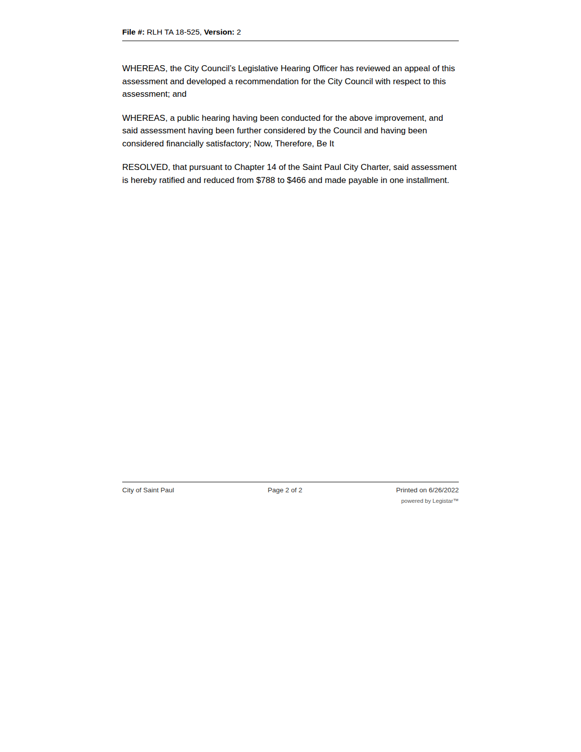File #: RLH TA 18-525, Version: 2
WHEREAS, the City Council’s Legislative Hearing Officer has reviewed an appeal of this assessment and developed a recommendation for the City Council with respect to this assessment; and
WHEREAS, a public hearing having been conducted for the above improvement, and said assessment having been further considered by the Council and having been considered financially satisfactory; Now, Therefore, Be It
RESOLVED, that pursuant to Chapter 14 of the Saint Paul City Charter, said assessment is hereby ratified and reduced from $788 to $466 and made payable in one installment.
City of Saint Paul
Page 2 of 2
Printed on 6/26/2022
powered by Legistar™